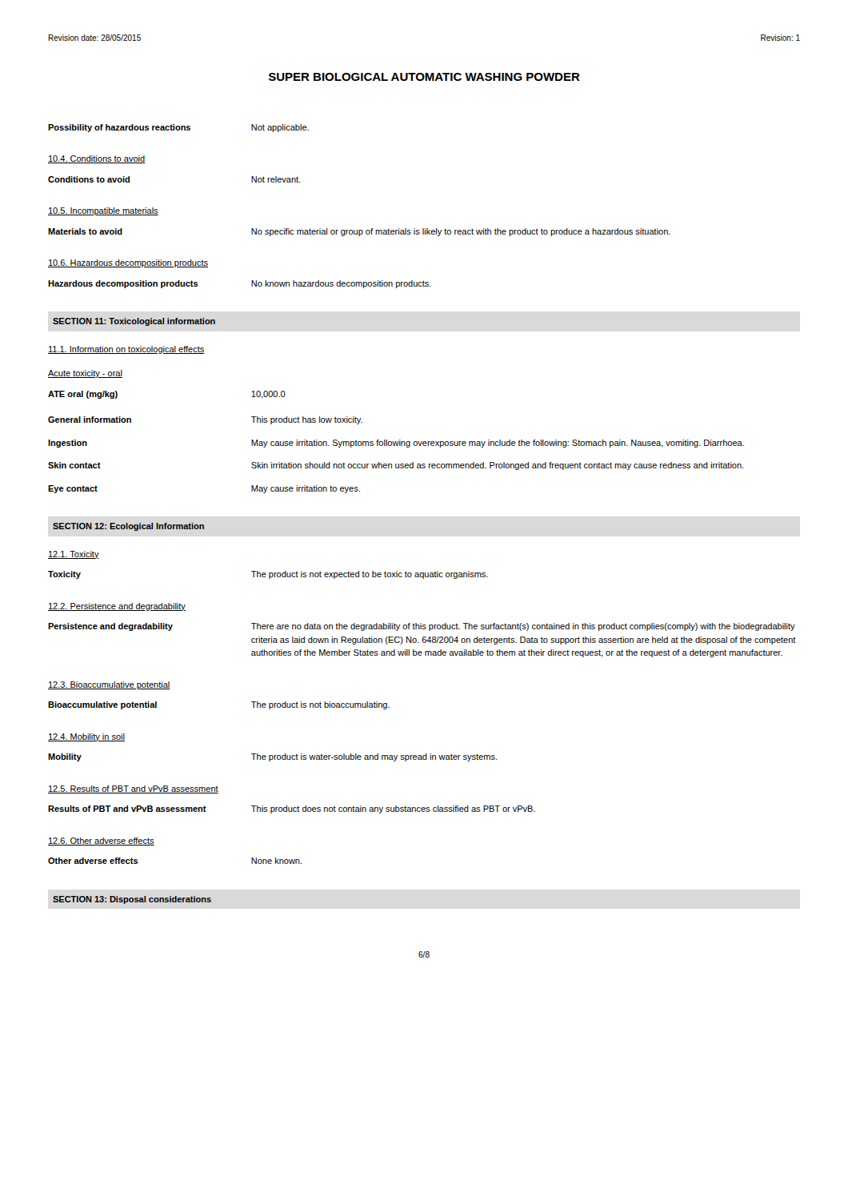Revision date: 28/05/2015 Revision: 1
SUPER BIOLOGICAL AUTOMATIC WASHING POWDER
| Possibility of hazardous reactions | Not applicable. |
10.4. Conditions to avoid
| Conditions to avoid | Not relevant. |
10.5. Incompatible materials
| Materials to avoid | No specific material or group of materials is likely to react with the product to produce a hazardous situation. |
10.6. Hazardous decomposition products
| Hazardous decomposition products | No known hazardous decomposition products. |
SECTION 11: Toxicological information
11.1. Information on toxicological effects
Acute toxicity - oral
| ATE oral (mg/kg) | 10,000.0 |
| General information | This product has low toxicity. |
| Ingestion | May cause irritation. Symptoms following overexposure may include the following: Stomach pain. Nausea, vomiting. Diarrhoea. |
| Skin contact | Skin irritation should not occur when used as recommended. Prolonged and frequent contact may cause redness and irritation. |
| Eye contact | May cause irritation to eyes. |
SECTION 12: Ecological Information
12.1. Toxicity
| Toxicity | The product is not expected to be toxic to aquatic organisms. |
12.2. Persistence and degradability
| Persistence and degradability | There are no data on the degradability of this product. The surfactant(s) contained in this product complies(comply) with the biodegradability criteria as laid down in Regulation (EC) No. 648/2004 on detergents. Data to support this assertion are held at the disposal of the competent authorities of the Member States and will be made available to them at their direct request, or at the request of a detergent manufacturer. |
12.3. Bioaccumulative potential
| Bioaccumulative potential | The product is not bioaccumulating. |
12.4. Mobility in soil
| Mobility | The product is water-soluble and may spread in water systems. |
12.5. Results of PBT and vPvB assessment
| Results of PBT and vPvB assessment | This product does not contain any substances classified as PBT or vPvB. |
12.6. Other adverse effects
| Other adverse effects | None known. |
SECTION 13: Disposal considerations
6/8